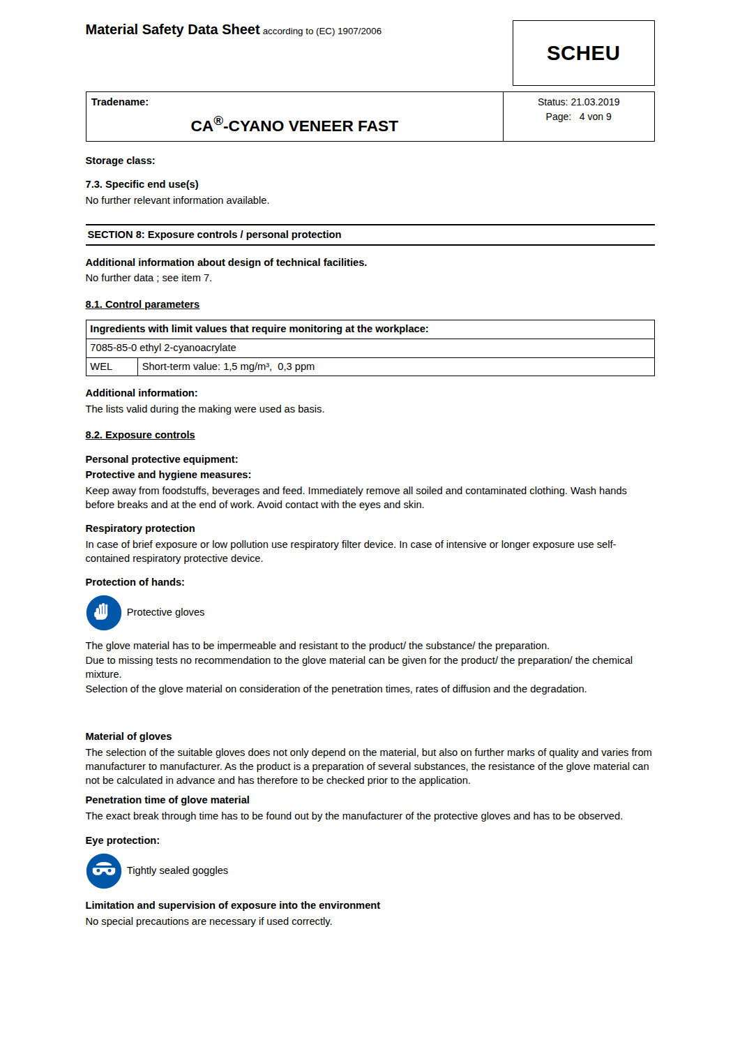Material Safety Data Sheet
according to (EC) 1907/2006
SCHEU
Tradename:
CA®-CYANO VENEER FAST
Status: 21.03.2019
Page: 4 von 9
Storage class:
7.3. Specific end use(s)
No further relevant information available.
SECTION 8: Exposure controls / personal protection
Additional information about design of technical facilities.
No further data ; see item 7.
8.1. Control parameters
| Ingredients with limit values that require monitoring at the workplace: |
| 7085-85-0 ethyl 2-cyanoacrylate |
| WEL | Short-term value: 1,5 mg/m³, 0,3 ppm |
Additional information:
The lists valid during the making were used as basis.
8.2. Exposure controls
Personal protective equipment:
Protective and hygiene measures:
Keep away from foodstuffs, beverages and feed. Immediately remove all soiled and contaminated clothing. Wash hands before breaks and at the end of work. Avoid contact with the eyes and skin.
Respiratory protection
In case of brief exposure or low pollution use respiratory filter device. In case of intensive or longer exposure use self-contained respiratory protective device.
Protection of hands:
Protective gloves
The glove material has to be impermeable and resistant to the product/ the substance/ the preparation.
Due to missing tests no recommendation to the glove material can be given for the product/ the preparation/ the chemical mixture.
Selection of the glove material on consideration of the penetration times, rates of diffusion and the degradation.
Material of gloves
The selection of the suitable gloves does not only depend on the material, but also on further marks of quality and varies from manufacturer to manufacturer. As the product is a preparation of several substances, the resistance of the glove material can not be calculated in advance and has therefore to be checked prior to the application.
Penetration time of glove material
The exact break through time has to be found out by the manufacturer of the protective gloves and has to be observed.
Eye protection:
Tightly sealed goggles
Limitation and supervision of exposure into the environment
No special precautions are necessary if used correctly.